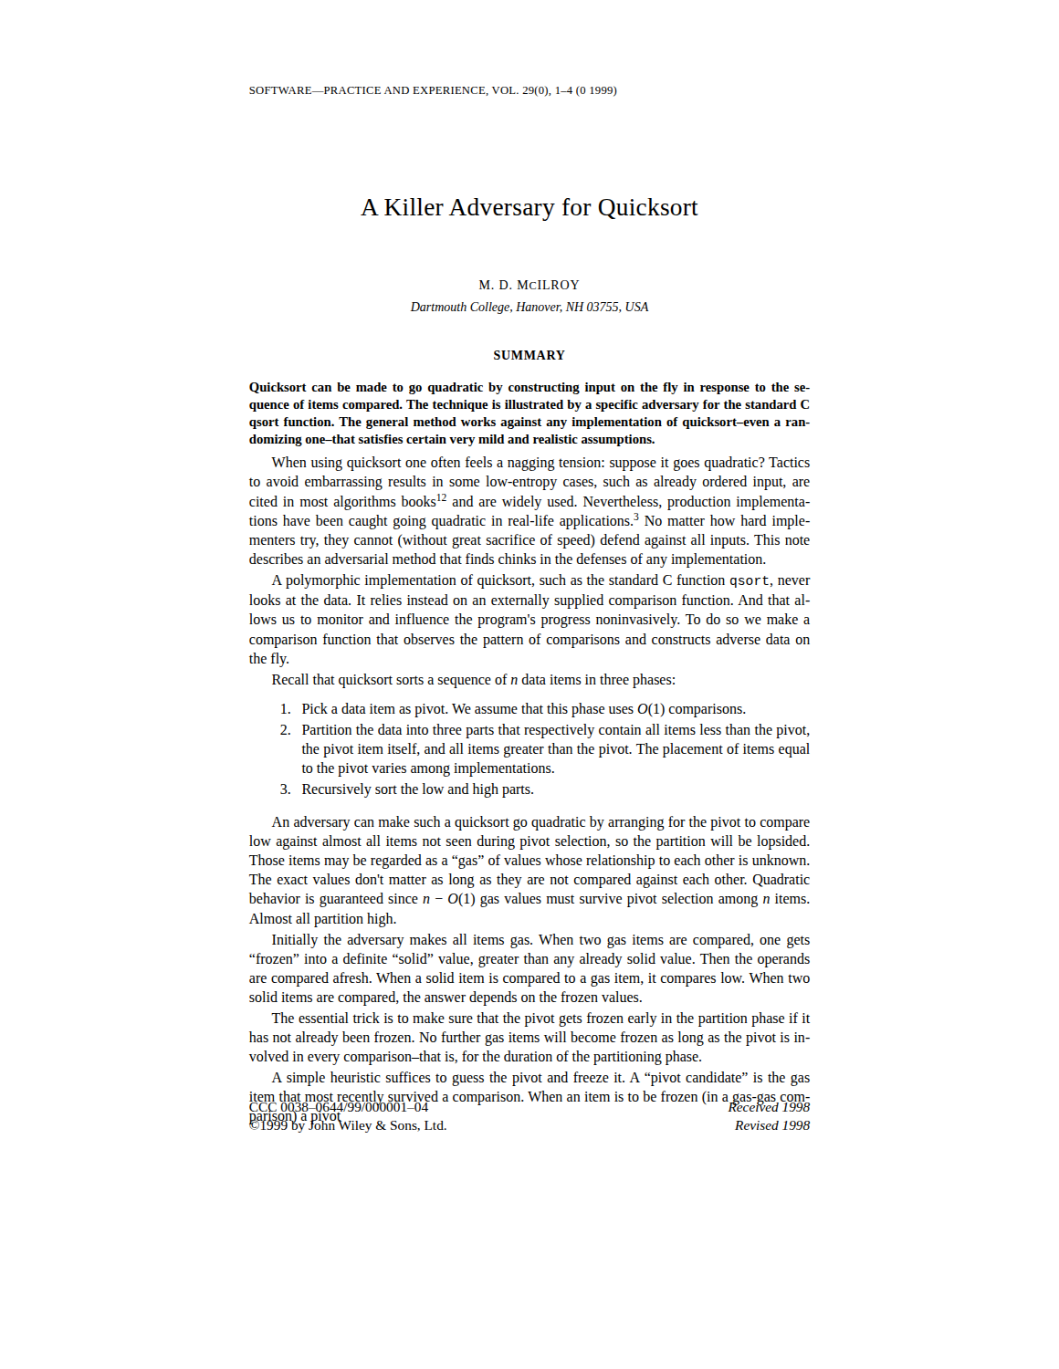SOFTWARE—PRACTICE AND EXPERIENCE, VOL. 29(0), 1–4 (0 1999)
A Killer Adversary for Quicksort
M. D. MCILROY
Dartmouth College, Hanover, NH 03755, USA
SUMMARY
Quicksort can be made to go quadratic by constructing input on the fly in response to the sequence of items compared. The technique is illustrated by a specific adversary for the standard C qsort function. The general method works against any implementation of quicksort–even a randomizing one–that satisfies certain very mild and realistic assumptions.
When using quicksort one often feels a nagging tension: suppose it goes quadratic? Tactics to avoid embarrassing results in some low-entropy cases, such as already ordered input, are cited in most algorithms books12 and are widely used. Nevertheless, production implementations have been caught going quadratic in real-life applications.3 No matter how hard implementers try, they cannot (without great sacrifice of speed) defend against all inputs. This note describes an adversarial method that finds chinks in the defenses of any implementation.
A polymorphic implementation of quicksort, such as the standard C function qsort, never looks at the data. It relies instead on an externally supplied comparison function. And that allows us to monitor and influence the program's progress noninvasively. To do so we make a comparison function that observes the pattern of comparisons and constructs adverse data on the fly.
Recall that quicksort sorts a sequence of n data items in three phases:
Pick a data item as pivot. We assume that this phase uses O(1) comparisons.
Partition the data into three parts that respectively contain all items less than the pivot, the pivot item itself, and all items greater than the pivot. The placement of items equal to the pivot varies among implementations.
Recursively sort the low and high parts.
An adversary can make such a quicksort go quadratic by arranging for the pivot to compare low against almost all items not seen during pivot selection, so the partition will be lopsided. Those items may be regarded as a “gas” of values whose relationship to each other is unknown. The exact values don't matter as long as they are not compared against each other. Quadratic behavior is guaranteed since n − O(1) gas values must survive pivot selection among n items. Almost all partition high.
Initially the adversary makes all items gas. When two gas items are compared, one gets “frozen” into a definite “solid” value, greater than any already solid value. Then the operands are compared afresh. When a solid item is compared to a gas item, it compares low. When two solid items are compared, the answer depends on the frozen values.
The essential trick is to make sure that the pivot gets frozen early in the partition phase if it has not already been frozen. No further gas items will become frozen as long as the pivot is involved in every comparison–that is, for the duration of the partitioning phase.
A simple heuristic suffices to guess the pivot and freeze it. A “pivot candidate” is the gas item that most recently survived a comparison. When an item is to be frozen (in a gas-gas comparison) a pivot
CCC 0038–0644/99/000001–04
Received 1998
©1999 by John Wiley & Sons, Ltd.
Revised 1998